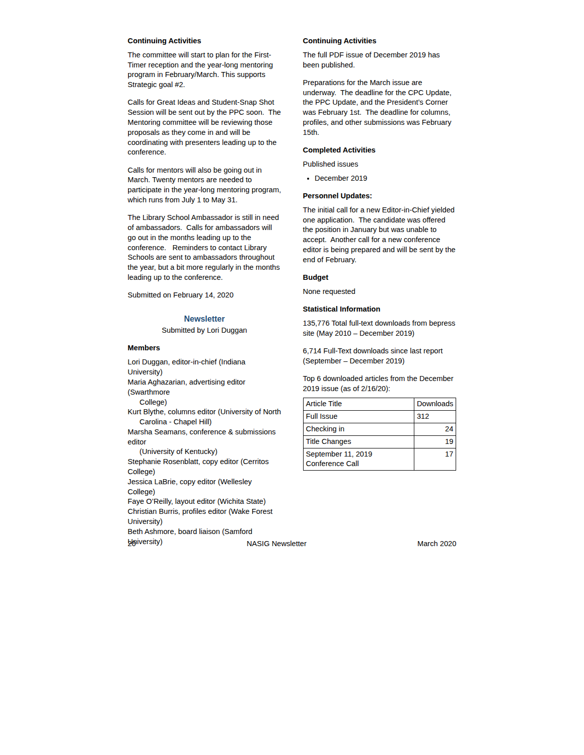Continuing Activities
The committee will start to plan for the First-Timer reception and the year-long mentoring program in February/March. This supports Strategic goal #2.
Calls for Great Ideas and Student-Snap Shot Session will be sent out by the PPC soon. The Mentoring committee will be reviewing those proposals as they come in and will be coordinating with presenters leading up to the conference.
Calls for mentors will also be going out in March. Twenty mentors are needed to participate in the year-long mentoring program, which runs from July 1 to May 31.
The Library School Ambassador is still in need of ambassadors. Calls for ambassadors will go out in the months leading up to the conference. Reminders to contact Library Schools are sent to ambassadors throughout the year, but a bit more regularly in the months leading up to the conference.
Submitted on February 14, 2020
Newsletter
Submitted by Lori Duggan
Members
Lori Duggan, editor-in-chief (Indiana University)
Maria Aghazarian, advertising editor (Swarthmore
College)
Kurt Blythe, columns editor (University of North
Carolina - Chapel Hill)
Marsha Seamans, conference & submissions editor
(University of Kentucky)
Stephanie Rosenblatt, copy editor (Cerritos College)
Jessica LaBrie, copy editor (Wellesley College)
Faye O’Reilly, layout editor (Wichita State)
Christian Burris, profiles editor (Wake Forest University)
Beth Ashmore, board liaison (Samford University)
Continuing Activities
The full PDF issue of December 2019 has been published.
Preparations for the March issue are underway. The deadline for the CPC Update, the PPC Update, and the President’s Corner was February 1st. The deadline for columns, profiles, and other submissions was February 15th.
Completed Activities
Published issues
December 2019
Personnel Updates:
The initial call for a new Editor-in-Chief yielded one application. The candidate was offered the position in January but was unable to accept. Another call for a new conference editor is being prepared and will be sent by the end of February.
Budget
None requested
Statistical Information
135,776 Total full-text downloads from bepress site (May 2010 – December 2019)
6,714 Full-Text downloads since last report (September – December 2019)
Top 6 downloaded articles from the December 2019 issue (as of 2/16/20):
| Article Title | Downloads |
| --- | --- |
| Full Issue | 312 |
| Checking in | 24 |
| Title Changes | 19 |
| September 11, 2019 Conference Call | 17 |
20
NASIG Newsletter
March 2020